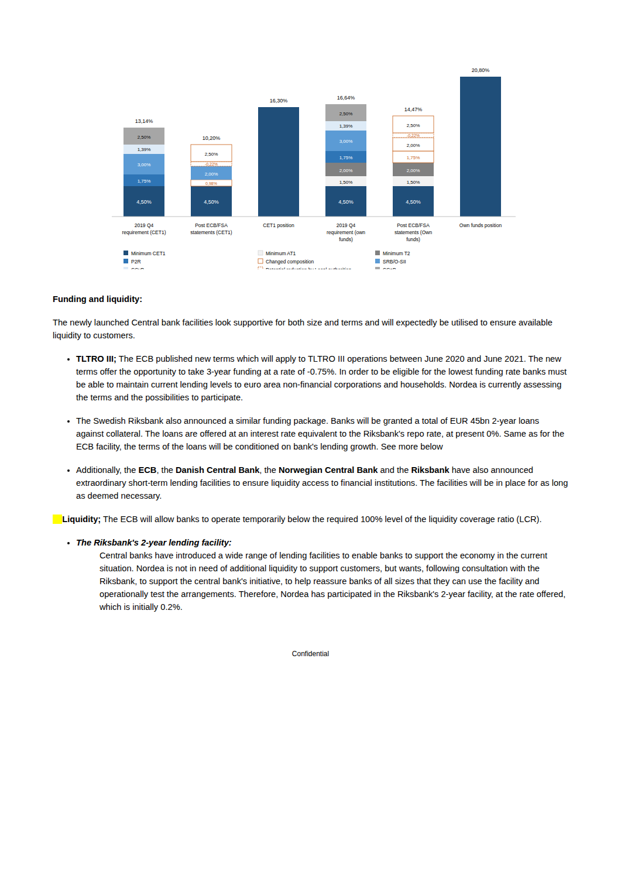4,50% 1,75% 3,00% 1,39% 2,50% 13,14% 4,50% 0,98% 2,00% -0,22% 2,50% 10,20% 16,30% 4,50% 1,50% 2,00% 1,75% 3,00% 1,39% 2,50% 16,64% 4,50% 1,50% 2,00% 1,75% 2,00% -0,22% 2,50% 14,47% 20,80% 2019 Q4 requirement (CET1) Post ECB/FSA statements (CET1) CET1 position 2019 Q4 requirement (own funds) Post ECB/FSA statements (Own funds) Own funds position Minimum CET1 Minimum AT1 Minimum T2 P2R Changed composition SRB/O-SII CCyB Potential reduction by Local authorities CCoB Potential reduction by ECB
Funding and liquidity:
The newly launched Central bank facilities look supportive for both size and terms and will expectedly be utilised to ensure available liquidity to customers.
TLTRO III; The ECB published new terms which will apply to TLTRO III operations between June 2020 and June 2021. The new terms offer the opportunity to take 3-year funding at a rate of -0.75%. In order to be eligible for the lowest funding rate banks must be able to maintain current lending levels to euro area non-financial corporations and households. Nordea is currently assessing the terms and the possibilities to participate.
The Swedish Riksbank also announced a similar funding package. Banks will be granted a total of EUR 45bn 2-year loans against collateral. The loans are offered at an interest rate equivalent to the Riksbank's repo rate, at present 0%. Same as for the ECB facility, the terms of the loans will be conditioned on bank's lending growth. See more below
Additionally, the ECB, the Danish Central Bank, the Norwegian Central Bank and the Riksbank have also announced extraordinary short-term lending facilities to ensure liquidity access to financial institutions. The facilities will be in place for as long as deemed necessary.
Liquidity; The ECB will allow banks to operate temporarily below the required 100% level of the liquidity coverage ratio (LCR).
The Riksbank's 2-year lending facility:
Central banks have introduced a wide range of lending facilities to enable banks to support the economy in the current situation. Nordea is not in need of additional liquidity to support customers, but wants, following consultation with the Riksbank, to support the central bank's initiative, to help reassure banks of all sizes that they can use the facility and operationally test the arrangements. Therefore, Nordea has participated in the Riksbank's 2-year facility, at the rate offered, which is initially 0.2%.
Confidential